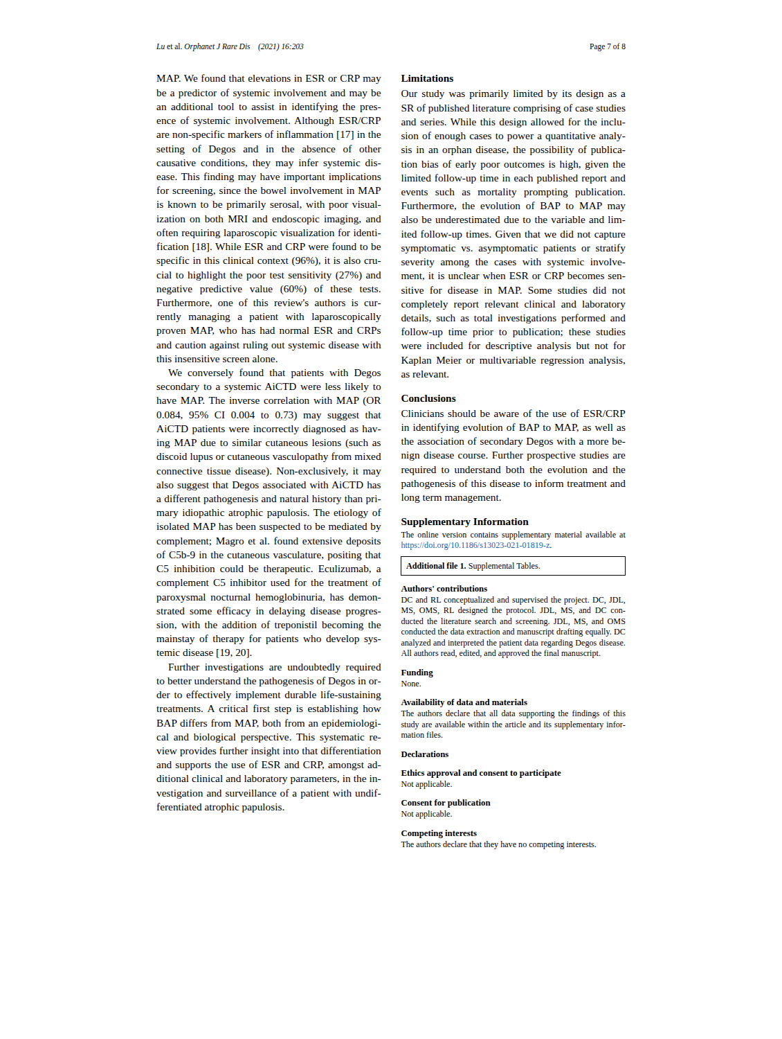Lu et al. Orphanet J Rare Dis (2021) 16:203
Page 7 of 8
MAP. We found that elevations in ESR or CRP may be a predictor of systemic involvement and may be an additional tool to assist in identifying the presence of systemic involvement. Although ESR/CRP are non-specific markers of inflammation [17] in the setting of Degos and in the absence of other causative conditions, they may infer systemic disease. This finding may have important implications for screening, since the bowel involvement in MAP is known to be primarily serosal, with poor visualization on both MRI and endoscopic imaging, and often requiring laparoscopic visualization for identification [18]. While ESR and CRP were found to be specific in this clinical context (96%), it is also crucial to highlight the poor test sensitivity (27%) and negative predictive value (60%) of these tests. Furthermore, one of this review's authors is currently managing a patient with laparoscopically proven MAP, who has had normal ESR and CRPs and caution against ruling out systemic disease with this insensitive screen alone.
We conversely found that patients with Degos secondary to a systemic AiCTD were less likely to have MAP. The inverse correlation with MAP (OR 0.084, 95% CI 0.004 to 0.73) may suggest that AiCTD patients were incorrectly diagnosed as having MAP due to similar cutaneous lesions (such as discoid lupus or cutaneous vasculopathy from mixed connective tissue disease). Non-exclusively, it may also suggest that Degos associated with AiCTD has a different pathogenesis and natural history than primary idiopathic atrophic papulosis. The etiology of isolated MAP has been suspected to be mediated by complement; Magro et al. found extensive deposits of C5b-9 in the cutaneous vasculature, positing that C5 inhibition could be therapeutic. Eculizumab, a complement C5 inhibitor used for the treatment of paroxysmal nocturnal hemoglobinuria, has demonstrated some efficacy in delaying disease progression, with the addition of treponistil becoming the mainstay of therapy for patients who develop systemic disease [19, 20].
Further investigations are undoubtedly required to better understand the pathogenesis of Degos in order to effectively implement durable life-sustaining treatments. A critical first step is establishing how BAP differs from MAP, both from an epidemiological and biological perspective. This systematic review provides further insight into that differentiation and supports the use of ESR and CRP, amongst additional clinical and laboratory parameters, in the investigation and surveillance of a patient with undifferentiated atrophic papulosis.
Limitations
Our study was primarily limited by its design as a SR of published literature comprising of case studies and series. While this design allowed for the inclusion of enough cases to power a quantitative analysis in an orphan disease, the possibility of publication bias of early poor outcomes is high, given the limited follow-up time in each published report and events such as mortality prompting publication. Furthermore, the evolution of BAP to MAP may also be underestimated due to the variable and limited follow-up times. Given that we did not capture symptomatic vs. asymptomatic patients or stratify severity among the cases with systemic involvement, it is unclear when ESR or CRP becomes sensitive for disease in MAP. Some studies did not completely report relevant clinical and laboratory details, such as total investigations performed and follow-up time prior to publication; these studies were included for descriptive analysis but not for Kaplan Meier or multivariable regression analysis, as relevant.
Conclusions
Clinicians should be aware of the use of ESR/CRP in identifying evolution of BAP to MAP, as well as the association of secondary Degos with a more benign disease course. Further prospective studies are required to understand both the evolution and the pathogenesis of this disease to inform treatment and long term management.
Supplementary Information
The online version contains supplementary material available at https://doi.org/10.1186/s13023-021-01819-z.
Additional file 1. Supplemental Tables.
Authors' contributions
DC and RL conceptualized and supervised the project. DC, JDL, MS, OMS, RL designed the protocol. JDL, MS, and DC conducted the literature search and screening. JDL, MS, and OMS conducted the data extraction and manuscript drafting equally. DC analyzed and interpreted the patient data regarding Degos disease. All authors read, edited, and approved the final manuscript.
Funding
None.
Availability of data and materials
The authors declare that all data supporting the findings of this study are available within the article and its supplementary information files.
Declarations
Ethics approval and consent to participate
Not applicable.
Consent for publication
Not applicable.
Competing interests
The authors declare that they have no competing interests.